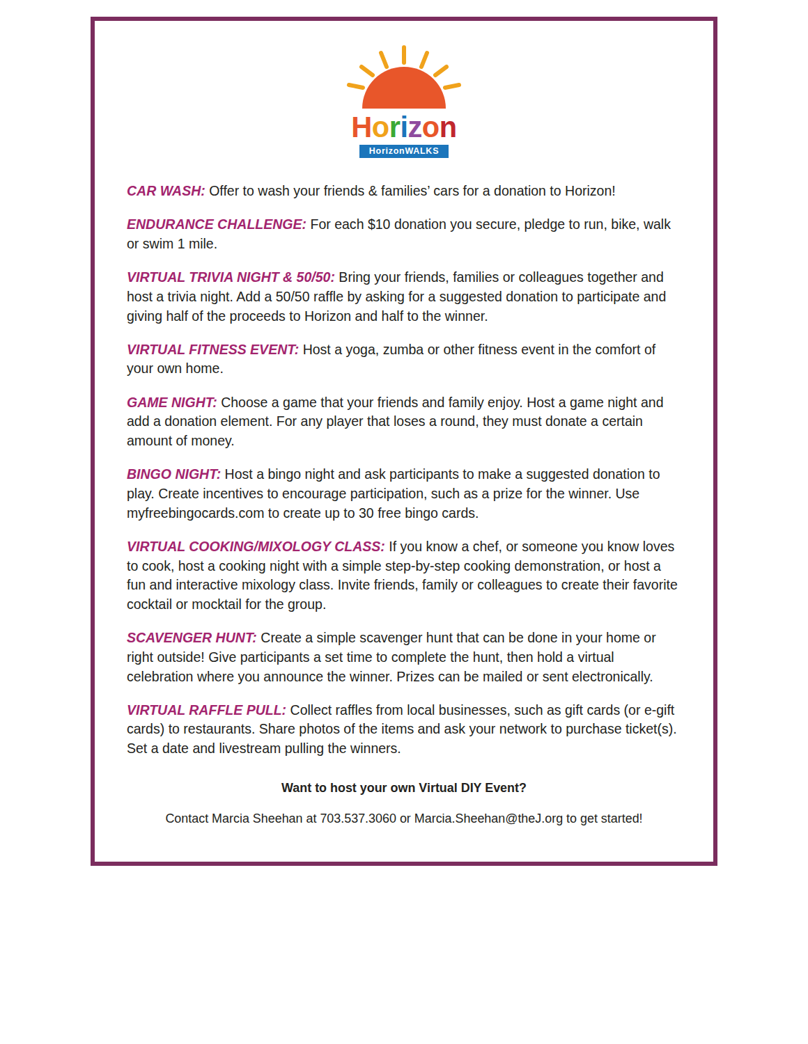Horizon
HorizonWALKS
CAR WASH: Offer to wash your friends & families’ cars for a donation to Horizon!
ENDURANCE CHALLENGE: For each $10 donation you secure, pledge to run, bike, walk or swim 1 mile.
VIRTUAL TRIVIA NIGHT & 50/50: Bring your friends, families or colleagues together and host a trivia night. Add a 50/50 raffle by asking for a suggested donation to participate and giving half of the proceeds to Horizon and half to the winner.
VIRTUAL FITNESS EVENT: Host a yoga, zumba or other fitness event in the comfort of your own home.
GAME NIGHT: Choose a game that your friends and family enjoy. Host a game night and add a donation element. For any player that loses a round, they must donate a certain amount of money.
BINGO NIGHT: Host a bingo night and ask participants to make a suggested donation to play. Create incentives to encourage participation, such as a prize for the winner. Use myfreebingocards.com to create up to 30 free bingo cards.
VIRTUAL COOKING/MIXOLOGY CLASS: If you know a chef, or someone you know loves to cook, host a cooking night with a simple step-by-step cooking demonstration, or host a fun and interactive mixology class. Invite friends, family or colleagues to create their favorite cocktail or mocktail for the group.
SCAVENGER HUNT: Create a simple scavenger hunt that can be done in your home or right outside! Give participants a set time to complete the hunt, then hold a virtual celebration where you announce the winner. Prizes can be mailed or sent electronically.
VIRTUAL RAFFLE PULL: Collect raffles from local businesses, such as gift cards (or e-gift cards) to restaurants. Share photos of the items and ask your network to purchase ticket(s). Set a date and livestream pulling the winners.
Want to host your own Virtual DIY Event?
Contact Marcia Sheehan at 703.537.3060 or Marcia.Sheehan@theJ.org to get started!